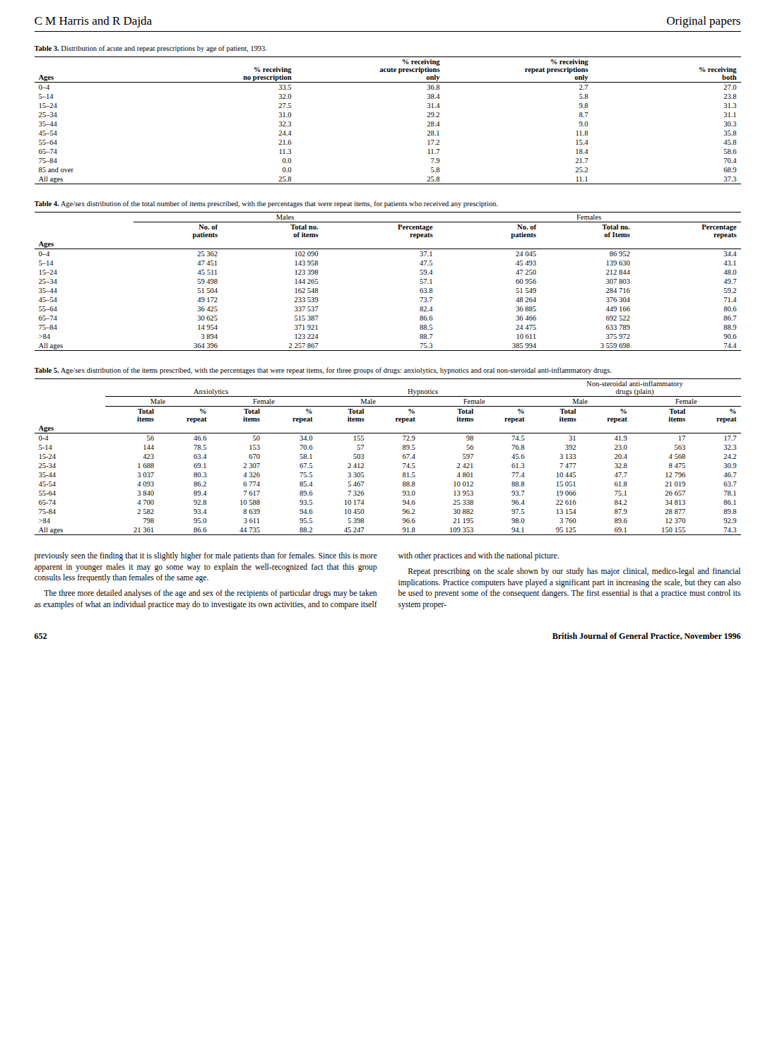C M Harris and R Dajda
Original papers
Table 3. Distribution of acute and repeat prescriptions by age of patient, 1993.
| Ages | % receiving no prescription | % receiving acute prescriptions only | % receiving repeat prescriptions only | % receiving both |
| --- | --- | --- | --- | --- |
| 0–4 | 33.5 | 36.8 | 2.7 | 27.0 |
| 5–14 | 32.0 | 38.4 | 5.8 | 23.8 |
| 15–24 | 27.5 | 31.4 | 9.8 | 31.3 |
| 25–34 | 31.0 | 29.2 | 8.7 | 31.1 |
| 35–44 | 32.3 | 28.4 | 9.0 | 30.3 |
| 45–54 | 24.4 | 28.1 | 11.8 | 35.8 |
| 55–64 | 21.6 | 17.2 | 15.4 | 45.8 |
| 65–74 | 11.3 | 11.7 | 18.4 | 58.6 |
| 75–84 | 0.0 | 7.9 | 21.7 | 70.4 |
| 85 and over | 0.0 | 5.8 | 25.2 | 68.9 |
| All ages | 25.8 | 25.8 | 11.1 | 37.3 |
Table 4. Age/sex distribution of the total number of items prescribed, with the percentages that were repeat items, for patients who received any presciption.
| | Males | Females |
| --- | --- | --- |
| No. of patients | Total no. of items | Percentage repeats | No. of patients | Total no. of Items | Percentage repeats |
| Ages | | | | | | |
| 0–4 | 25 362 | 102 090 | 37.1 | 24 045 | 86 952 | 34.4 |
| 5–14 | 47 451 | 143 958 | 47.5 | 45 493 | 139 630 | 43.1 |
| 15–24 | 45 511 | 123 398 | 59.4 | 47 250 | 212 844 | 48.0 |
| 25–34 | 59 498 | 144 265 | 57.1 | 60 956 | 307 803 | 49.7 |
| 35–44 | 51 504 | 162 548 | 63.8 | 51 549 | 284 716 | 59.2 |
| 45–54 | 49 172 | 233 539 | 73.7 | 48 264 | 376 304 | 71.4 |
| 55–64 | 36 425 | 337 537 | 82.4 | 36 885 | 449 166 | 80.6 |
| 65–74 | 30 625 | 515 387 | 86.6 | 36 466 | 692 522 | 86.7 |
| 75–84 | 14 954 | 371 921 | 88.5 | 24 475 | 633 789 | 88.9 |
| >84 | 3 894 | 123 224 | 88.7 | 10 611 | 375 972 | 90.6 |
| All ages | 364 396 | 2 257 867 | 75.3 | 385 994 | 3 559 698 | 74.4 |
Table 5. Age/sex distribution of the items prescribed, with the percentages that were repeat items, for three groups of drugs: anxiolytics, hypnotics and oral non-steroidal anti-inflammatory drugs.
| | Anxiolytics | Hypnotics | Non-steroidal anti-inflammatory drugs (plain) |
| --- | --- | --- | --- |
| Male | Female | Male | Female | Male | Female |
| Total items | % repeat | Total items | % repeat | Total items | % repeat | Total items | % repeat | Total items | % repeat | Total items | % repeat |
| Ages | | | | | | | | | | | | |
| 0-4 | 56 | 46.6 | 50 | 34.0 | 155 | 72.9 | 98 | 74.5 | 31 | 41.9 | 17 | 17.7 |
| 5-14 | 144 | 78.5 | 153 | 70.6 | 57 | 89.5 | 56 | 76.8 | 392 | 23.0 | 563 | 32.3 |
| 15-24 | 423 | 63.4 | 670 | 58.1 | 503 | 67.4 | 597 | 45.6 | 3 133 | 20.4 | 4 568 | 24.2 |
| 25-34 | 1 688 | 69.1 | 2 307 | 67.5 | 2 412 | 74.5 | 2 421 | 61.3 | 7 477 | 32.8 | 8 475 | 30.9 |
| 35-44 | 3 037 | 80.3 | 4 326 | 75.5 | 3 305 | 81.5 | 4 801 | 77.4 | 10 445 | 47.7 | 12 796 | 46.7 |
| 45-54 | 4 093 | 86.2 | 6 774 | 85.4 | 5 467 | 88.8 | 10 012 | 88.8 | 15 051 | 61.8 | 21 019 | 63.7 |
| 55-64 | 3 840 | 89.4 | 7 617 | 89.6 | 7 326 | 93.0 | 13 953 | 93.7 | 19 066 | 75.1 | 26 657 | 78.1 |
| 65-74 | 4 700 | 92.8 | 10 588 | 93.5 | 10 174 | 94.6 | 25 338 | 96.4 | 22 616 | 84.2 | 34 813 | 86.1 |
| 75-84 | 2 582 | 93.4 | 8 639 | 94.6 | 10 450 | 96.2 | 30 882 | 97.5 | 13 154 | 87.9 | 28 877 | 89.8 |
| >84 | 798 | 95.0 | 3 611 | 95.5 | 5 398 | 96.6 | 21 195 | 98.0 | 3 760 | 89.6 | 12 370 | 92.9 |
| All ages | 21 361 | 86.6 | 44 735 | 88.2 | 45 247 | 91.8 | 109 353 | 94.1 | 95 125 | 69.1 | 150 155 | 74.3 |
previously seen the finding that it is slightly higher for male patients than for females. Since this is more apparent in younger males it may go some way to explain the well-recognized fact that this group consults less frequently than females of the same age.
The three more detailed analyses of the age and sex of the recipients of particular drugs may be taken as examples of what an individual practice may do to investigate its own activities, and to compare itself with other practices and with the national picture.
Repeat prescribing on the scale shown by our study has major clinical, medico-legal and financial implications. Practice computers have played a significant part in increasing the scale, but they can also be used to prevent some of the consequent dangers. The first essential is that a practice must control its system proper-
652
British Journal of General Practice, November 1996